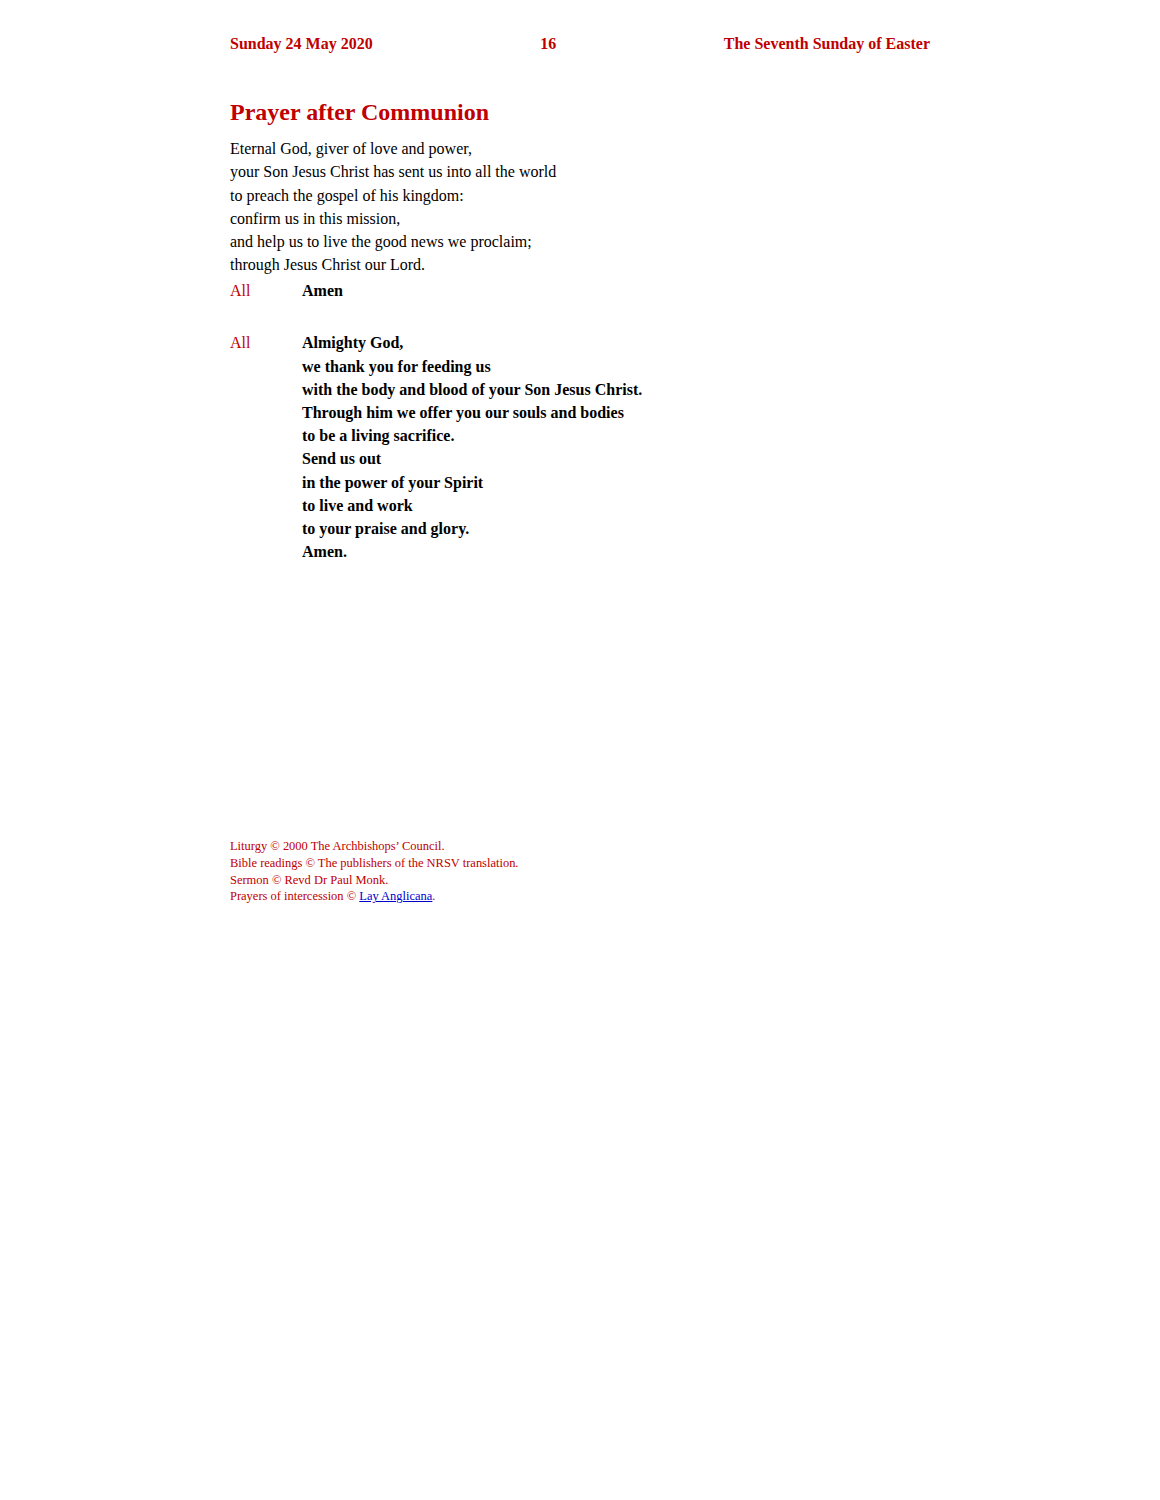Sunday 24 May 2020
16
The Seventh Sunday of Easter
Prayer after Communion
Eternal God, giver of love and power,
your Son Jesus Christ has sent us into all the world
to preach the gospel of his kingdom:
confirm us in this mission,
and help us to live the good news we proclaim;
through Jesus Christ our Lord.
All
Amen
All
Almighty God,
we thank you for feeding us
with the body and blood of your Son Jesus Christ.
Through him we offer you our souls and bodies
to be a living sacrifice.
Send us out
in the power of your Spirit
to live and work
to your praise and glory.
Amen.
Liturgy © 2000 The Archbishops’ Council.
Bible readings © The publishers of the NRSV translation.
Sermon © Revd Dr Paul Monk.
Prayers of intercession © Lay Anglicana.